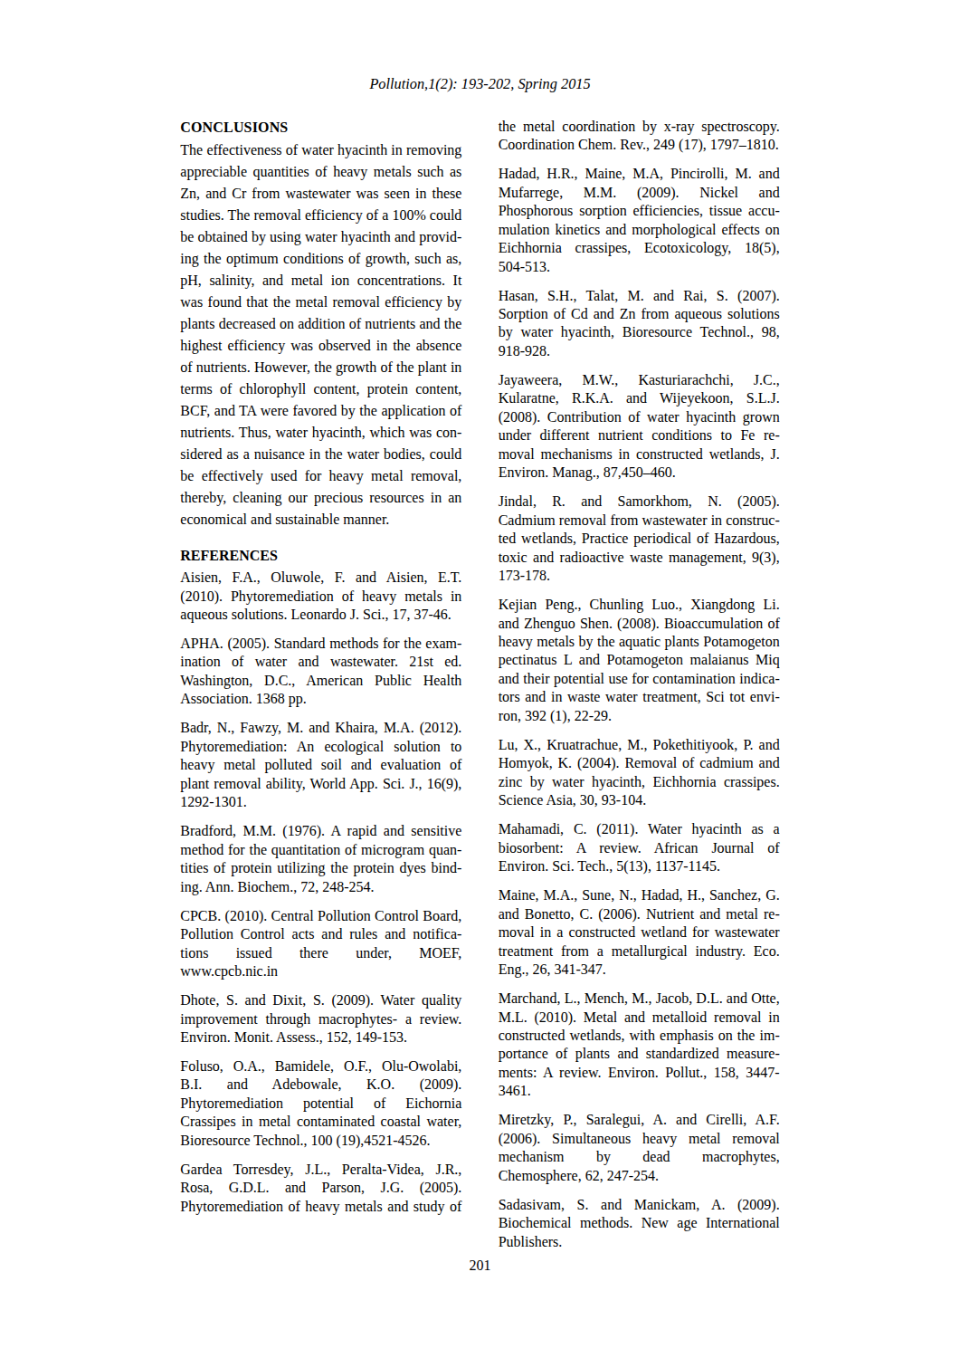Pollution,1(2): 193-202, Spring 2015
Conclusions
The effectiveness of water hyacinth in removing appreciable quantities of heavy metals such as Zn, and Cr from wastewater was seen in these studies. The removal efficiency of a 100% could be obtained by using water hyacinth and providing the optimum conditions of growth, such as, pH, salinity, and metal ion concentrations. It was found that the metal removal efficiency by plants decreased on addition of nutrients and the highest efficiency was observed in the absence of nutrients. However, the growth of the plant in terms of chlorophyll content, protein content, BCF, and TA were favored by the application of nutrients. Thus, water hyacinth, which was considered as a nuisance in the water bodies, could be effectively used for heavy metal removal, thereby, cleaning our precious resources in an economical and sustainable manner.
References
Aisien, F.A., Oluwole, F. and Aisien, E.T. (2010). Phytoremediation of heavy metals in aqueous solutions. Leonardo J. Sci., 17, 37-46.
APHA. (2005). Standard methods for the examination of water and wastewater. 21st ed. Washington, D.C., American Public Health Association. 1368 pp.
Badr, N., Fawzy, M. and Khaira, M.A. (2012). Phytoremediation: An ecological solution to heavy metal polluted soil and evaluation of plant removal ability, World App. Sci. J., 16(9), 1292-1301.
Bradford, M.M. (1976). A rapid and sensitive method for the quantitation of microgram quantities of protein utilizing the protein dyes binding. Ann. Biochem., 72, 248-254.
CPCB. (2010). Central Pollution Control Board, Pollution Control acts and rules and notifications issued there under, MOEF, www.cpcb.nic.in
Dhote, S. and Dixit, S. (2009). Water quality improvement through macrophytes- a review. Environ. Monit. Assess., 152, 149-153.
Foluso, O.A., Bamidele, O.F., Olu-Owolabi, B.I. and Adebowale, K.O. (2009). Phytoremediation potential of Eichornia Crassipes in metal contaminated coastal water, Bioresource Technol., 100 (19),4521-4526.
Gardea Torresdey, J.L., Peralta-Videa, J.R., Rosa, G.D.L. and Parson, J.G. (2005). Phytoremediation of heavy metals and study of the metal coordination by x-ray spectroscopy. Coordination Chem. Rev., 249 (17), 1797–1810.
Hadad, H.R., Maine, M.A, Pincirolli, M. and Mufarrege, M.M. (2009). Nickel and Phosphorous sorption efficiencies, tissue accumulation kinetics and morphological effects on Eichhornia crassipes, Ecotoxicology, 18(5), 504-513.
Hasan, S.H., Talat, M. and Rai, S. (2007). Sorption of Cd and Zn from aqueous solutions by water hyacinth, Bioresource Technol., 98, 918-928.
Jayaweera, M.W., Kasturiarachchi, J.C., Kularatne, R.K.A. and Wijeyekoon, S.L.J. (2008). Contribution of water hyacinth grown under different nutrient conditions to Fe removal mechanisms in constructed wetlands, J. Environ. Manag., 87,450–460.
Jindal, R. and Samorkhom, N. (2005). Cadmium removal from wastewater in constructed wetlands, Practice periodical of Hazardous, toxic and radioactive waste management, 9(3), 173-178.
Kejian Peng., Chunling Luo., Xiangdong Li. and Zhenguo Shen. (2008). Bioaccumulation of heavy metals by the aquatic plants Potamogeton pectinatus L and Potamogeton malaianus Miq and their potential use for contamination indicators and in waste water treatment, Sci tot environ, 392 (1), 22-29.
Lu, X., Kruatrachue, M., Pokethitiyook, P. and Homyok, K. (2004). Removal of cadmium and zinc by water hyacinth, Eichhornia crassipes. Science Asia, 30, 93-104.
Mahamadi, C. (2011). Water hyacinth as a biosorbent: A review. African Journal of Environ. Sci. Tech., 5(13), 1137-1145.
Maine, M.A., Sune, N., Hadad, H., Sanchez, G. and Bonetto, C. (2006). Nutrient and metal removal in a constructed wetland for wastewater treatment from a metallurgical industry. Eco. Eng., 26, 341-347.
Marchand, L., Mench, M., Jacob, D.L. and Otte, M.L. (2010). Metal and metalloid removal in constructed wetlands, with emphasis on the importance of plants and standardized measurements: A review. Environ. Pollut., 158, 3447-3461.
Miretzky, P., Saralegui, A. and Cirelli, A.F. (2006). Simultaneous heavy metal removal mechanism by dead macrophytes, Chemosphere, 62, 247-254.
Sadasivam, S. and Manickam, A. (2009). Biochemical methods. New age International Publishers.
201